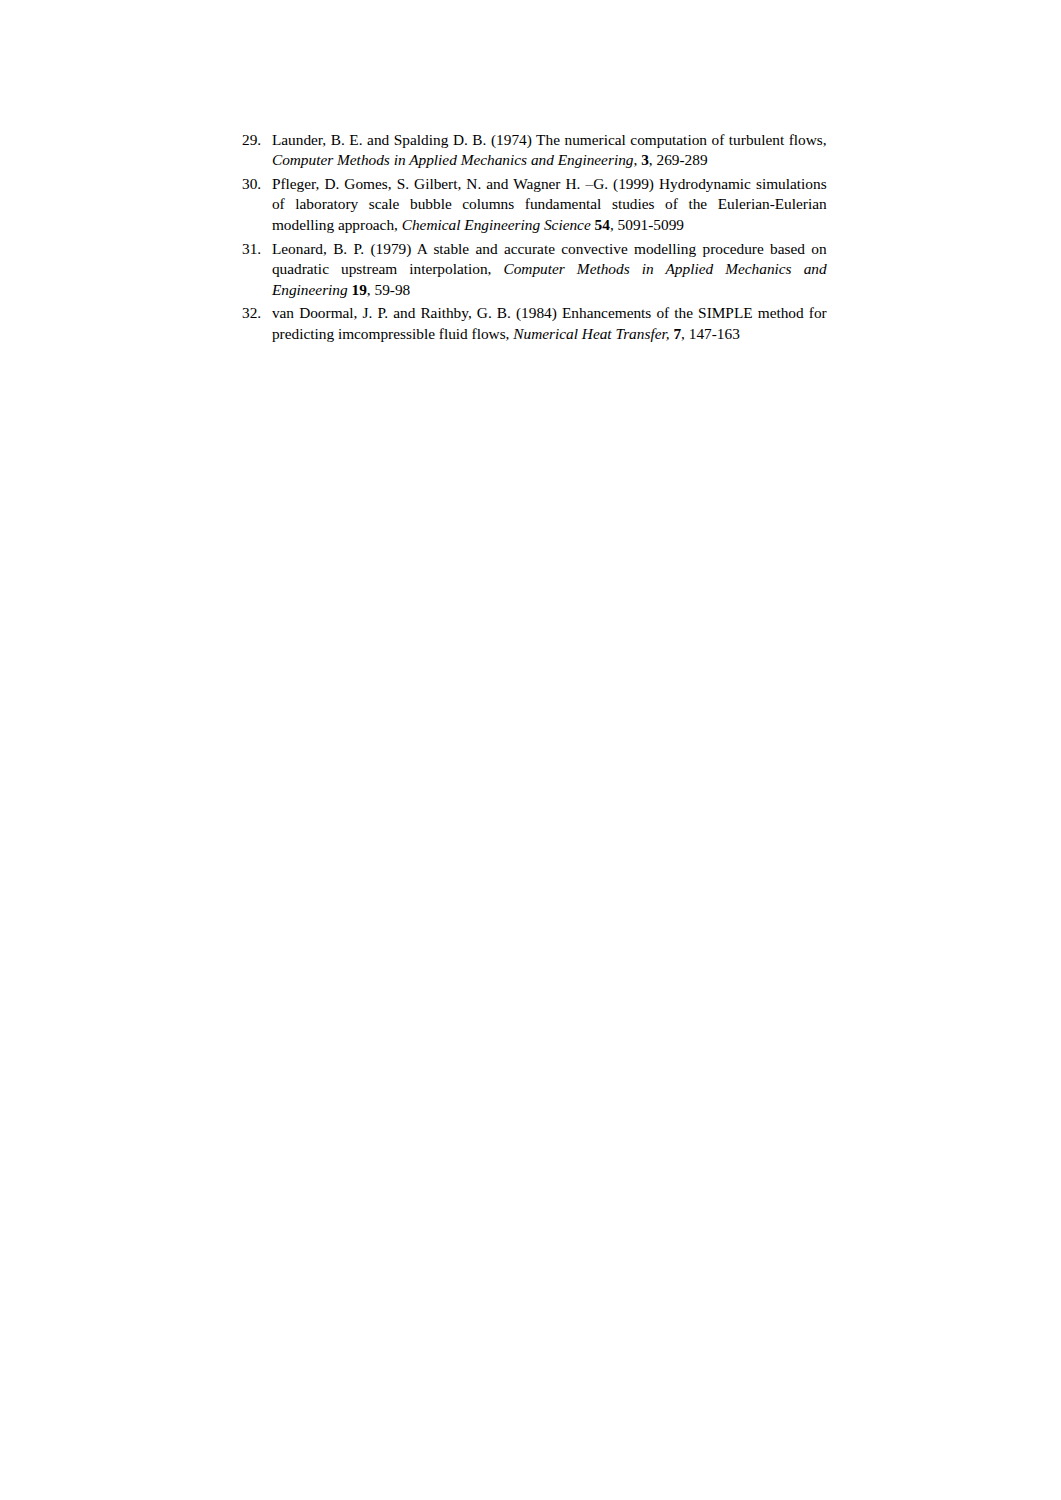29. Launder, B. E. and Spalding D. B. (1974) The numerical computation of turbulent flows, Computer Methods in Applied Mechanics and Engineering, 3, 269-289
30. Pfleger, D. Gomes, S. Gilbert, N. and Wagner H. –G. (1999) Hydrodynamic simulations of laboratory scale bubble columns fundamental studies of the Eulerian-Eulerian modelling approach, Chemical Engineering Science 54, 5091-5099
31. Leonard, B. P. (1979) A stable and accurate convective modelling procedure based on quadratic upstream interpolation, Computer Methods in Applied Mechanics and Engineering 19, 59-98
32. van Doormal, J. P. and Raithby, G. B. (1984) Enhancements of the SIMPLE method for predicting imcompressible fluid flows, Numerical Heat Transfer, 7, 147-163